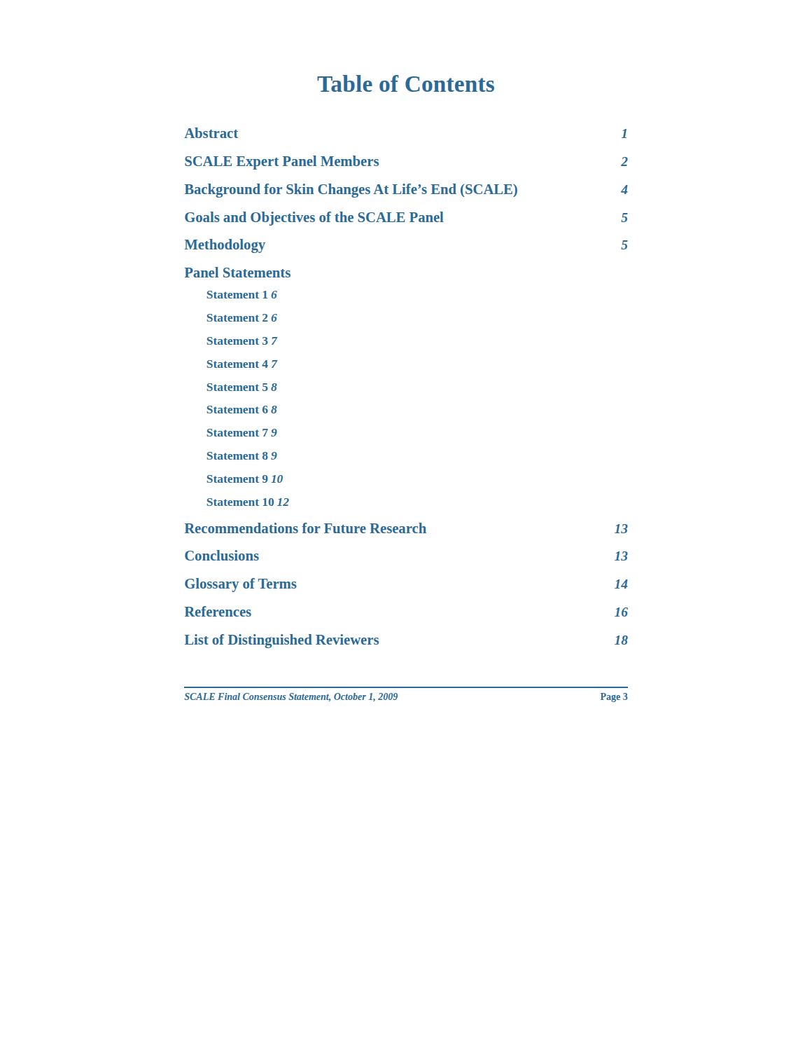Table of Contents
Abstract 1
SCALE Expert Panel Members 2
Background for Skin Changes At Life’s End (SCALE) 4
Goals and Objectives of the SCALE Panel 5
Methodology 5
Panel Statements
Statement 1 6
Statement 2 6
Statement 3 7
Statement 4 7
Statement 5 8
Statement 6 8
Statement 7 9
Statement 8 9
Statement 9 10
Statement 10 12
Recommendations for Future Research 13
Conclusions 13
Glossary of Terms 14
References 16
List of Distinguished Reviewers 18
SCALE Final Consensus Statement, October 1, 2009 Page 3